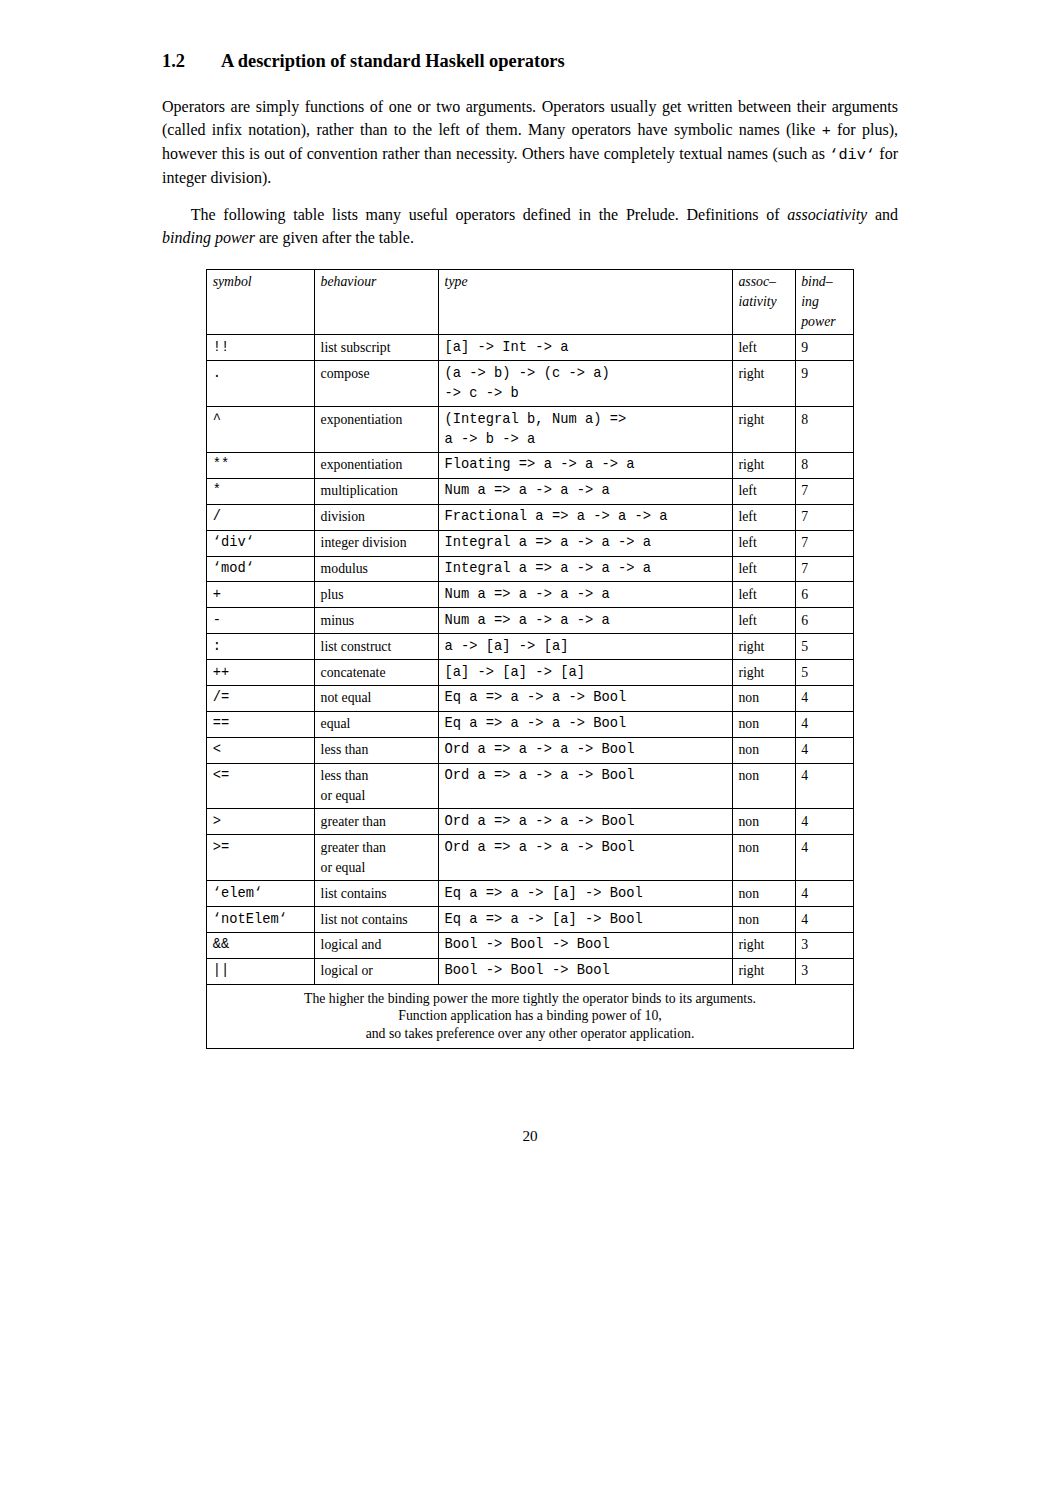1.2 A description of standard Haskell operators
Operators are simply functions of one or two arguments. Operators usually get written between their arguments (called infix notation), rather than to the left of them. Many operators have symbolic names (like + for plus), however this is out of convention rather than necessity. Others have completely textual names (such as ‘div‘ for integer division).
The following table lists many useful operators defined in the Prelude. Definitions of associativity and binding power are given after the table.
| symbol | behaviour | type | assoc– iativity | bind– ing power |
| --- | --- | --- | --- | --- |
| !! | list subscript | [a] -> Int -> a | left | 9 |
| . | compose | (a -> b) -> (c -> a) -> c -> b | right | 9 |
| ^ | exponentiation | (Integral b, Num a) => a -> b -> a | right | 8 |
| ** | exponentiation | Floating => a -> a -> a | right | 8 |
| * | multiplication | Num a => a -> a -> a | left | 7 |
| / | division | Fractional a => a -> a -> a | left | 7 |
| ‘div‘ | integer division | Integral a => a -> a -> a | left | 7 |
| ‘mod‘ | modulus | Integral a => a -> a -> a | left | 7 |
| + | plus | Num a => a -> a -> a | left | 6 |
| - | minus | Num a => a -> a -> a | left | 6 |
| : | list construct | a -> [a] -> [a] | right | 5 |
| ++ | concatenate | [a] -> [a] -> [a] | right | 5 |
| /= | not equal | Eq a => a -> a -> Bool | non | 4 |
| == | equal | Eq a => a -> a -> Bool | non | 4 |
| < | less than | Ord a => a -> a -> Bool | non | 4 |
| <= | less than or equal | Ord a => a -> a -> Bool | non | 4 |
| > | greater than | Ord a => a -> a -> Bool | non | 4 |
| >= | greater than or equal | Ord a => a -> a -> Bool | non | 4 |
| ‘elem‘ | list contains | Eq a => a -> [a] -> Bool | non | 4 |
| ‘notElem‘ | list not contains | Eq a => a -> [a] -> Bool | non | 4 |
| && | logical and | Bool -> Bool -> Bool | right | 3 |
| // | logical or | Bool -> Bool -> Bool | right | 3 |
| The higher the binding power the more tightly the operator binds to its arguments. Function application has a binding power of 10, and so takes preference over any other operator application. |
20